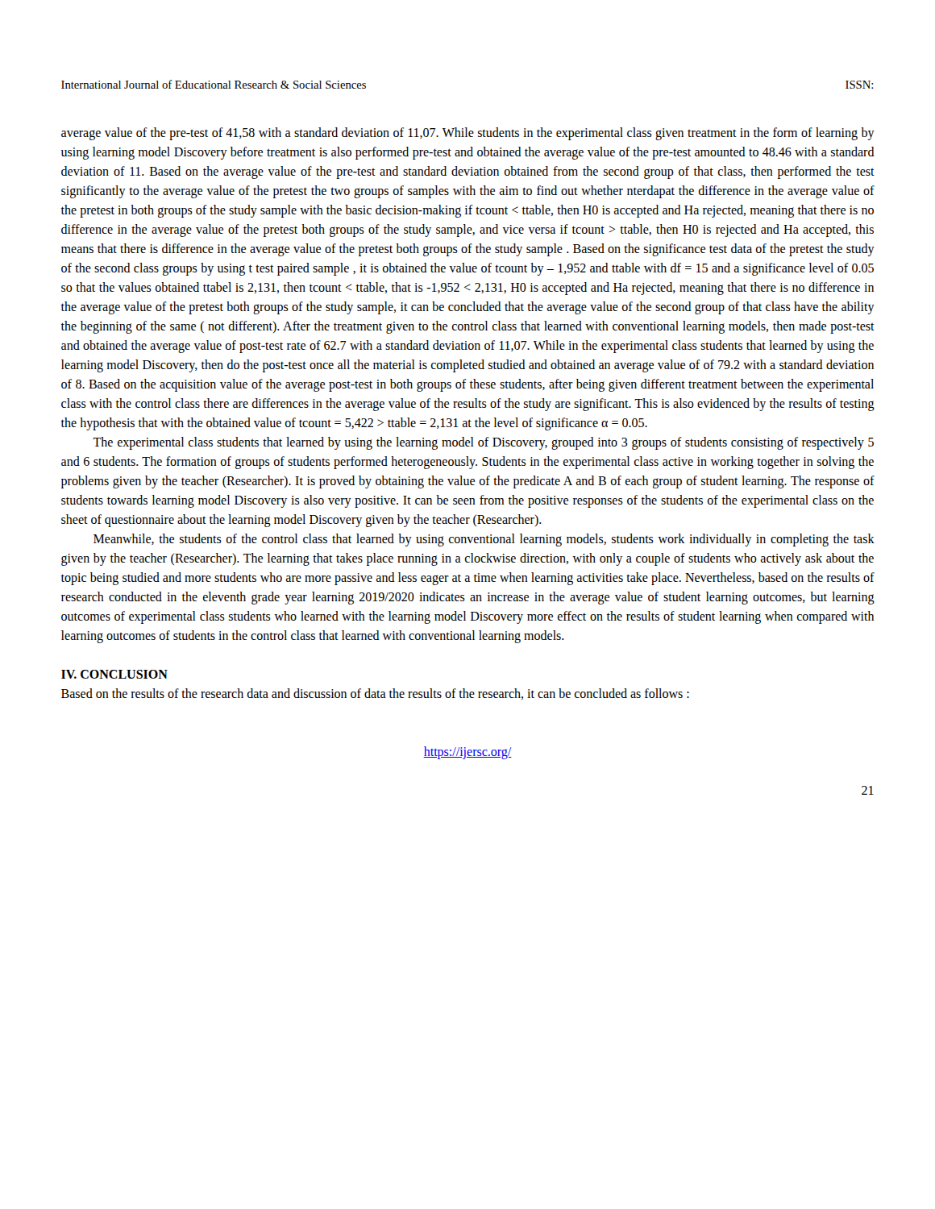International Journal of Educational Research & Social Sciences
ISSN:
average value of the pre-test of 41,58 with a standard deviation of 11,07. While students in the experimental class given treatment in the form of learning by using learning model Discovery before treatment is also performed pre-test and obtained the average value of the pre-test amounted to 48.46 with a standard deviation of 11. Based on the average value of the pre-test and standard deviation obtained from the second group of that class, then performed the test significantly to the average value of the pretest the two groups of samples with the aim to find out whether nterdapat the difference in the average value of the pretest in both groups of the study sample with the basic decision-making if tcount < ttable, then H0 is accepted and Ha rejected, meaning that there is no difference in the average value of the pretest both groups of the study sample, and vice versa if tcount > ttable, then H0 is rejected and Ha accepted, this means that there is difference in the average value of the pretest both groups of the study sample . Based on the significance test data of the pretest the study of the second class groups by using t test paired sample , it is obtained the value of tcount by – 1,952 and ttable with df = 15 and a significance level of 0.05 so that the values obtained ttabel is 2,131, then tcount < ttable, that is -1,952 < 2,131, H0 is accepted and Ha rejected, meaning that there is no difference in the average value of the pretest both groups of the study sample, it can be concluded that the average value of the second group of that class have the ability the beginning of the same ( not different). After the treatment given to the control class that learned with conventional learning models, then made post-test and obtained the average value of post-test rate of 62.7 with a standard deviation of 11,07. While in the experimental class students that learned by using the learning model Discovery, then do the post-test once all the material is completed studied and obtained an average value of of 79.2 with a standard deviation of 8. Based on the acquisition value of the average post-test in both groups of these students, after being given different treatment between the experimental class with the control class there are differences in the average value of the results of the study are significant. This is also evidenced by the results of testing the hypothesis that with the obtained value of tcount = 5,422 > ttable = 2,131 at the level of significance α = 0.05.
The experimental class students that learned by using the learning model of Discovery, grouped into 3 groups of students consisting of respectively 5 and 6 students. The formation of groups of students performed heterogeneously. Students in the experimental class active in working together in solving the problems given by the teacher (Researcher). It is proved by obtaining the value of the predicate A and B of each group of student learning. The response of students towards learning model Discovery is also very positive. It can be seen from the positive responses of the students of the experimental class on the sheet of questionnaire about the learning model Discovery given by the teacher (Researcher).
Meanwhile, the students of the control class that learned by using conventional learning models, students work individually in completing the task given by the teacher (Researcher). The learning that takes place running in a clockwise direction, with only a couple of students who actively ask about the topic being studied and more students who are more passive and less eager at a time when learning activities take place. Nevertheless, based on the results of research conducted in the eleventh grade year learning 2019/2020 indicates an increase in the average value of student learning outcomes, but learning outcomes of experimental class students who learned with the learning model Discovery more effect on the results of student learning when compared with learning outcomes of students in the control class that learned with conventional learning models.
IV. Conclusion
Based on the results of the research data and discussion of data the results of the research, it can be concluded as follows :
https://ijersc.org/
21